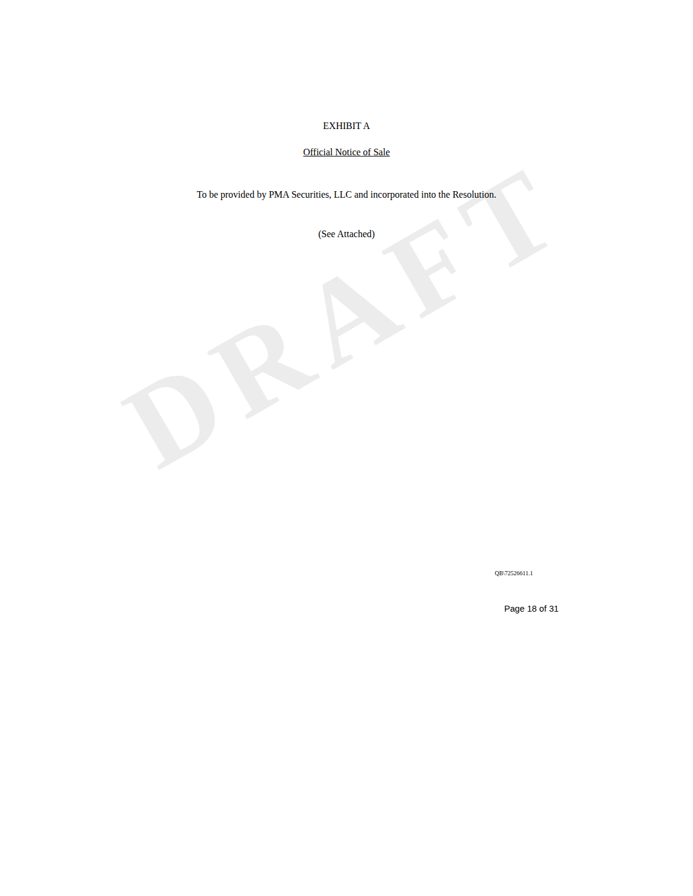DRAFT
EXHIBIT A
Official Notice of Sale
To be provided by PMA Securities, LLC and incorporated into the Resolution.
(See Attached)
QB\72526611.1
Page 18 of 31